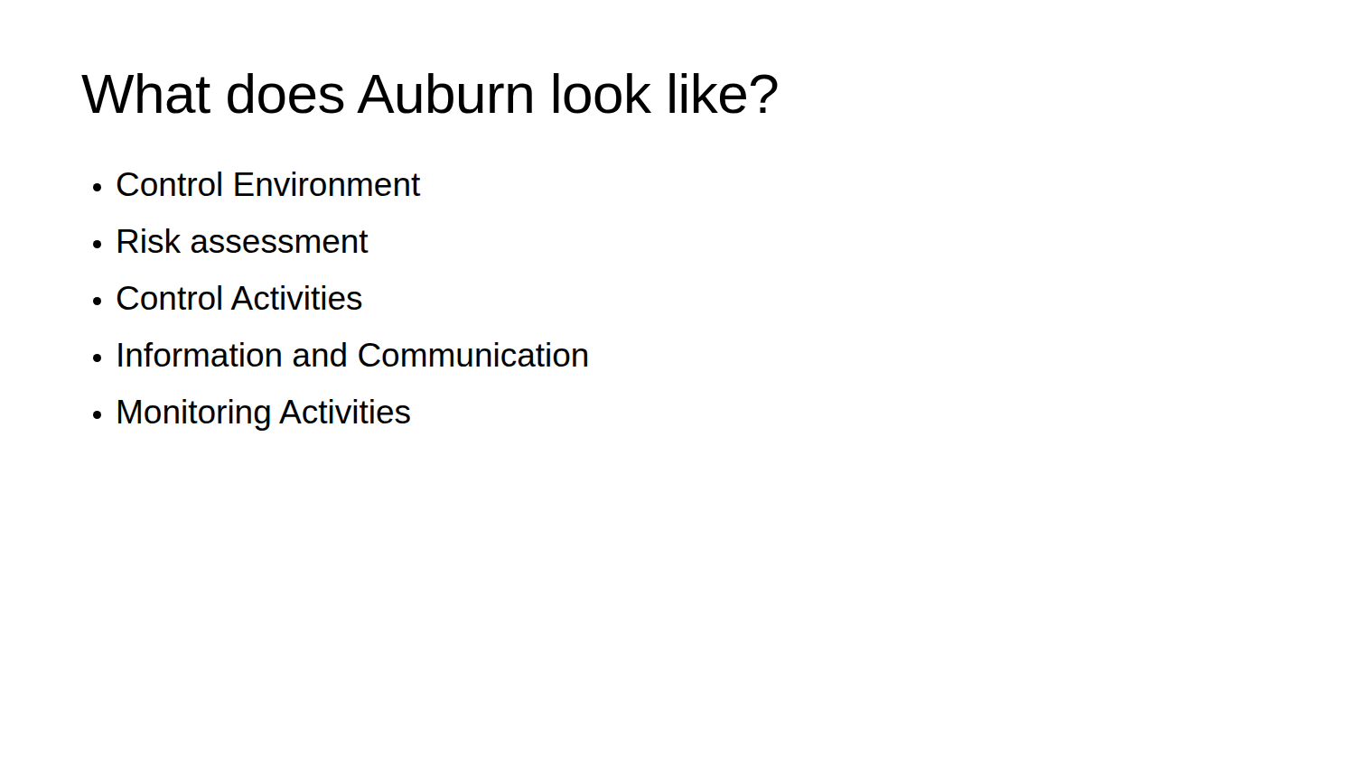What does Auburn look like?
Control Environment
Risk assessment
Control Activities
Information and Communication
Monitoring Activities